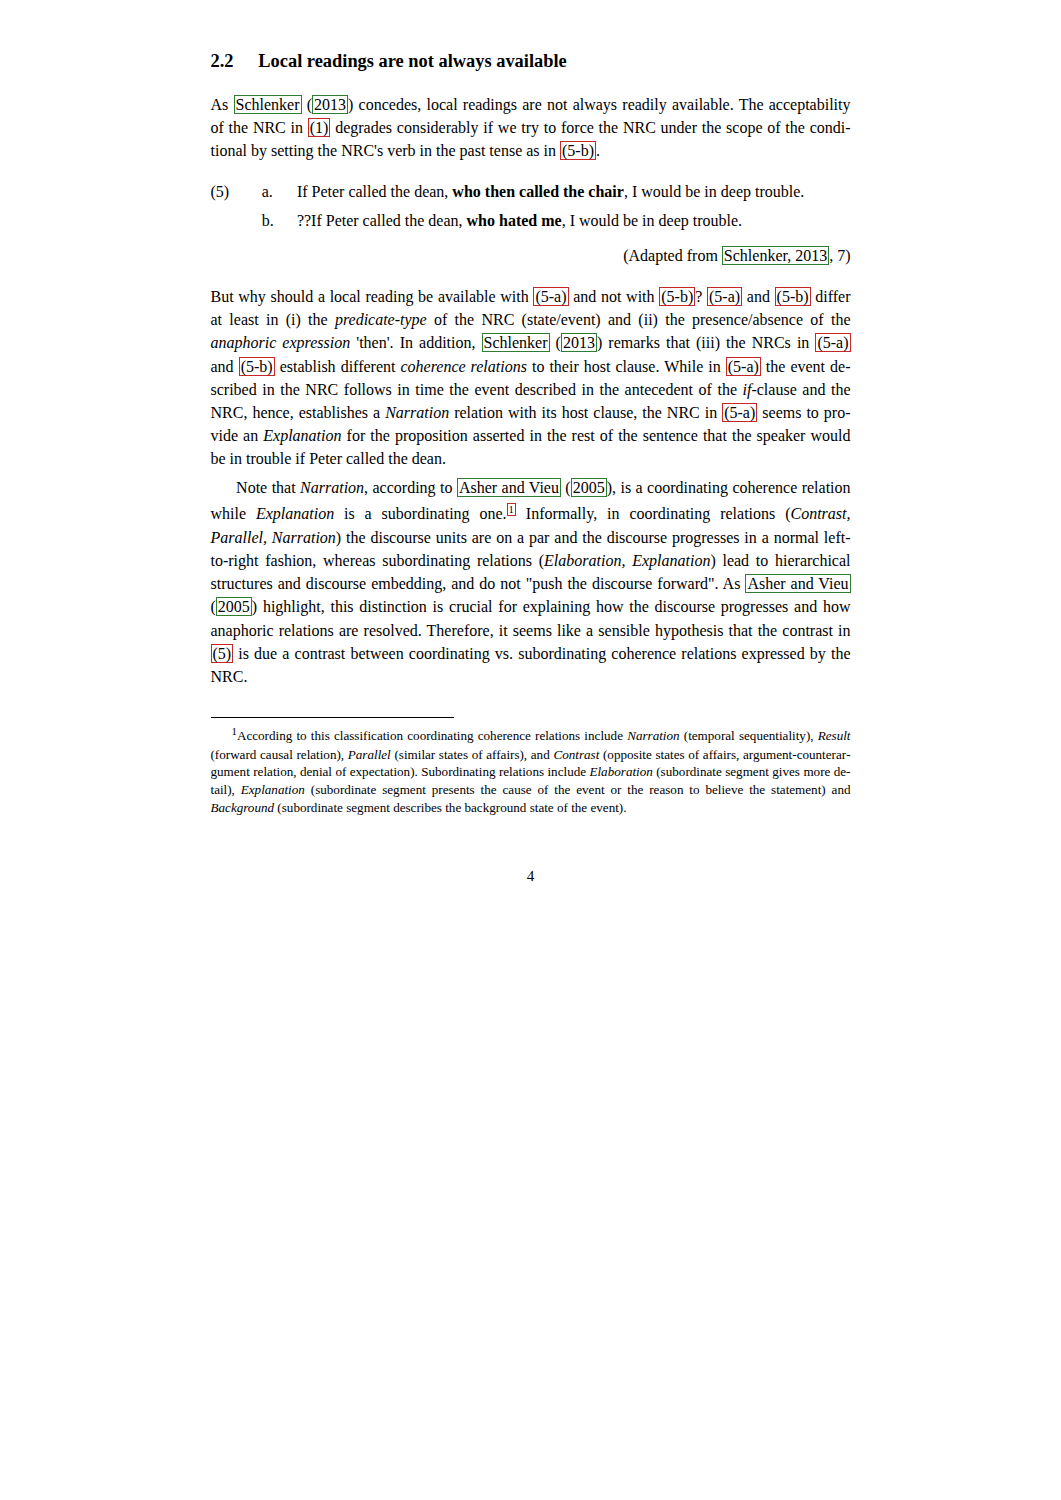2.2 Local readings are not always available
As Schlenker (2013) concedes, local readings are not always readily available. The acceptability of the NRC in (1) degrades considerably if we try to force the NRC under the scope of the conditional by setting the NRC's verb in the past tense as in (5-b).
| (5) | a. | If Peter called the dean, who then called the chair , I would be in deep trouble. |
| | b. | ??If Peter called the dean, who hated me , I would be in deep trouble. |
(Adapted from Schlenker, 2013, 7)
But why should a local reading be available with (5-a) and not with (5-b)? (5-a) and (5-b) differ at least in (i) the predicate-type of the NRC (state/event) and (ii) the presence/absence of the anaphoric expression 'then'. In addition, Schlenker (2013) remarks that (iii) the NRCs in (5-a) and (5-b) establish different coherence relations to their host clause. While in (5-a) the event described in the NRC follows in time the event described in the antecedent of the if-clause and the NRC, hence, establishes a Narration relation with its host clause, the NRC in (5-a) seems to provide an Explanation for the proposition asserted in the rest of the sentence that the speaker would be in trouble if Peter called the dean.
Note that Narration, according to Asher and Vieu (2005), is a coordinating coherence relation while Explanation is a subordinating one.1 Informally, in coordinating relations (Contrast, Parallel, Narration) the discourse units are on a par and the discourse progresses in a normal left-to-right fashion, whereas subordinating relations (Elaboration, Explanation) lead to hierarchical structures and discourse embedding, and do not "push the discourse forward". As Asher and Vieu (2005) highlight, this distinction is crucial for explaining how the discourse progresses and how anaphoric relations are resolved. Therefore, it seems like a sensible hypothesis that the contrast in (5) is due a contrast between coordinating vs. subordinating coherence relations expressed by the NRC.
1According to this classification coordinating coherence relations include Narration (temporal sequentiality), Result (forward causal relation), Parallel (similar states of affairs), and Contrast (opposite states of affairs, argument-counterargument relation, denial of expectation). Subordinating relations include Elaboration (subordinate segment gives more detail), Explanation (subordinate segment presents the cause of the event or the reason to believe the statement) and Background (subordinate segment describes the background state of the event).
4